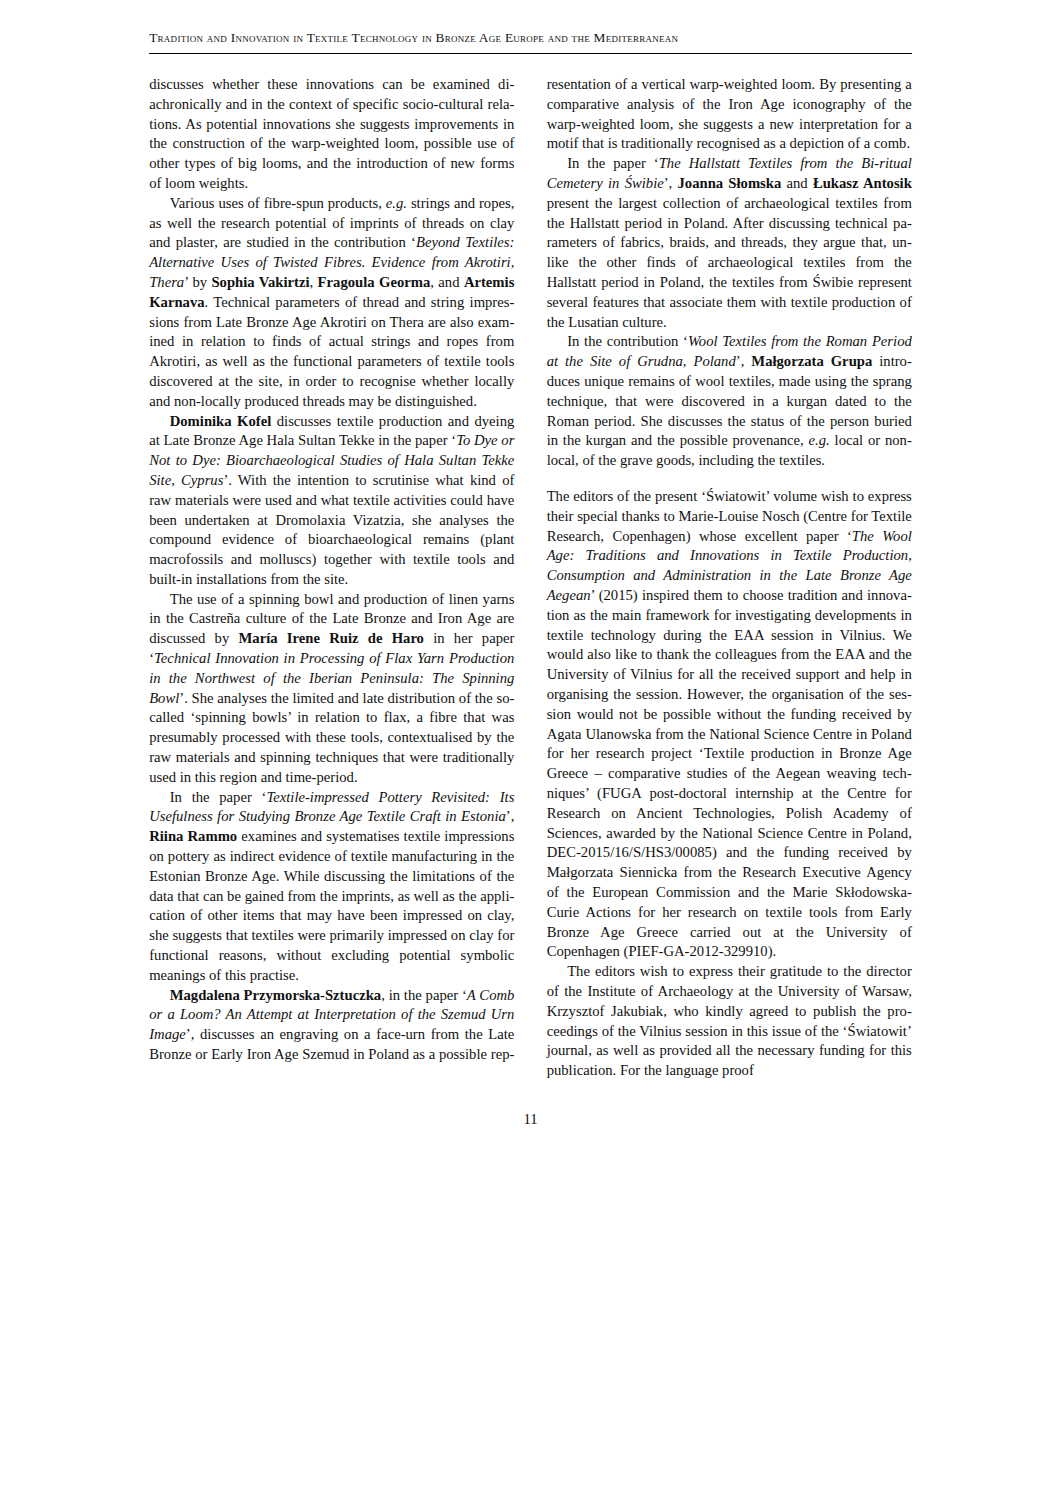Tradition and Innovation in Textile Technology in Bronze Age Europe and the Mediterranean
discusses whether these innovations can be examined diachronically and in the context of specific socio-cultural relations. As potential innovations she suggests improvements in the construction of the warp-weighted loom, possible use of other types of big looms, and the introduction of new forms of loom weights.
Various uses of fibre-spun products, e.g. strings and ropes, as well the research potential of imprints of threads on clay and plaster, are studied in the contribution ‘Beyond Textiles: Alternative Uses of Twisted Fibres. Evidence from Akrotiri, Thera’ by Sophia Vakirtzi, Fragoula Georma, and Artemis Karnava. Technical parameters of thread and string impressions from Late Bronze Age Akrotiri on Thera are also examined in relation to finds of actual strings and ropes from Akrotiri, as well as the functional parameters of textile tools discovered at the site, in order to recognise whether locally and non-locally produced threads may be distinguished.
Dominika Kofel discusses textile production and dyeing at Late Bronze Age Hala Sultan Tekke in the paper ‘To Dye or Not to Dye: Bioarchaeological Studies of Hala Sultan Tekke Site, Cyprus’. With the intention to scrutinise what kind of raw materials were used and what textile activities could have been undertaken at Dromolaxia Vizatzia, she analyses the compound evidence of bioarchaeological remains (plant macrofossils and molluscs) together with textile tools and built-in installations from the site.
The use of a spinning bowl and production of linen yarns in the Castreña culture of the Late Bronze and Iron Age are discussed by María Irene Ruiz de Haro in her paper ‘Technical Innovation in Processing of Flax Yarn Production in the Northwest of the Iberian Peninsula: The Spinning Bowl’. She analyses the limited and late distribution of the so-called ‘spinning bowls’ in relation to flax, a fibre that was presumably processed with these tools, contextualised by the raw materials and spinning techniques that were traditionally used in this region and time-period.
In the paper ‘Textile-impressed Pottery Revisited: Its Usefulness for Studying Bronze Age Textile Craft in Estonia’, Riina Rammo examines and systematises textile impressions on pottery as indirect evidence of textile manufacturing in the Estonian Bronze Age. While discussing the limitations of the data that can be gained from the imprints, as well as the application of other items that may have been impressed on clay, she suggests that textiles were primarily impressed on clay for functional reasons, without excluding potential symbolic meanings of this practise.
Magdalena Przymorska-Sztuczka, in the paper ‘A Comb or a Loom? An Attempt at Interpretation of the Szemud Urn Image’, discusses an engraving on a face-urn from the Late Bronze or Early Iron Age Szemud in Poland as a possible representation of a vertical warp-weighted loom. By presenting a comparative analysis of the Iron Age iconography of the warp-weighted loom, she suggests a new interpretation for a motif that is traditionally recognised as a depiction of a comb.
In the paper ‘The Hallstatt Textiles from the Bi-ritual Cemetery in Świbie’, Joanna Słomska and Łukasz Antosik present the largest collection of archaeological textiles from the Hallstatt period in Poland. After discussing technical parameters of fabrics, braids, and threads, they argue that, unlike the other finds of archaeological textiles from the Hallstatt period in Poland, the textiles from Świbie represent several features that associate them with textile production of the Lusatian culture.
In the contribution ‘Wool Textiles from the Roman Period at the Site of Grudna, Poland’, Małgorzata Grupa introduces unique remains of wool textiles, made using the sprang technique, that were discovered in a kurgan dated to the Roman period. She discusses the status of the person buried in the kurgan and the possible provenance, e.g. local or non-local, of the grave goods, including the textiles.
The editors of the present ‘Światowit’ volume wish to express their special thanks to Marie-Louise Nosch (Centre for Textile Research, Copenhagen) whose excellent paper ‘The Wool Age: Traditions and Innovations in Textile Production, Consumption and Administration in the Late Bronze Age Aegean’ (2015) inspired them to choose tradition and innovation as the main framework for investigating developments in textile technology during the EAA session in Vilnius. We would also like to thank the colleagues from the EAA and the University of Vilnius for all the received support and help in organising the session. However, the organisation of the session would not be possible without the funding received by Agata Ulanowska from the National Science Centre in Poland for her research project ‘Textile production in Bronze Age Greece – comparative studies of the Aegean weaving techniques’ (FUGA post-doctoral internship at the Centre for Research on Ancient Technologies, Polish Academy of Sciences, awarded by the National Science Centre in Poland, DEC-2015/16/S/HS3/00085) and the funding received by Małgorzata Siennicka from the Research Executive Agency of the European Commission and the Marie Skłodowska-Curie Actions for her research on textile tools from Early Bronze Age Greece carried out at the University of Copenhagen (PIEF-GA-2012-329910).
The editors wish to express their gratitude to the director of the Institute of Archaeology at the University of Warsaw, Krzysztof Jakubiak, who kindly agreed to publish the proceedings of the Vilnius session in this issue of the ‘Światowit’ journal, as well as provided all the necessary funding for this publication. For the language proof
11